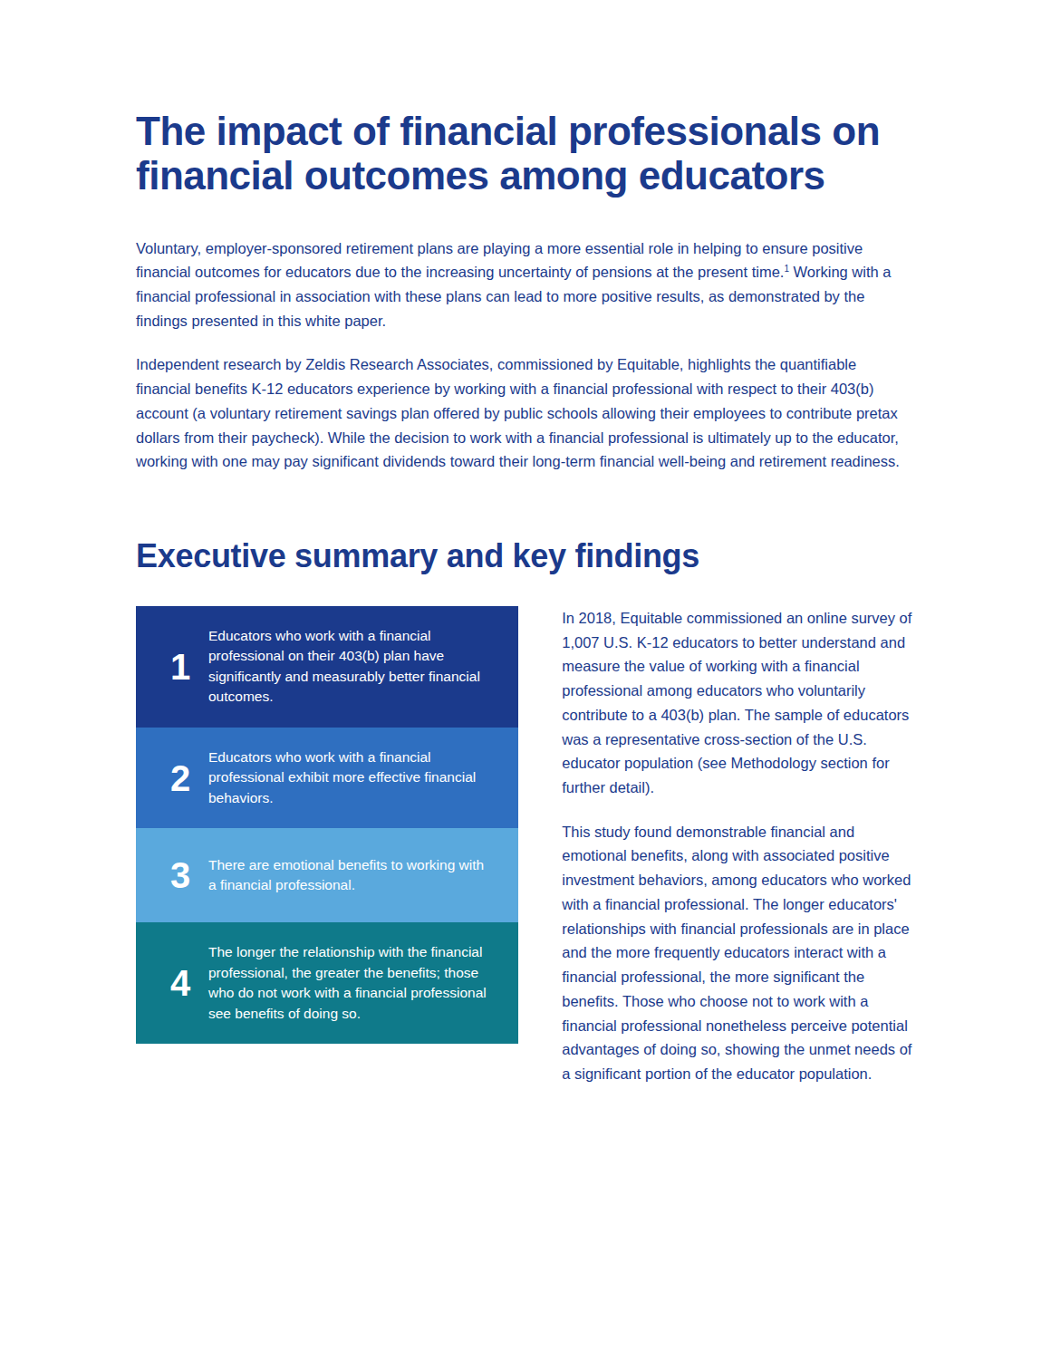The impact of financial professionals on financial outcomes among educators
Voluntary, employer-sponsored retirement plans are playing a more essential role in helping to ensure positive financial outcomes for educators due to the increasing uncertainty of pensions at the present time.1 Working with a financial professional in association with these plans can lead to more positive results, as demonstrated by the findings presented in this white paper.
Independent research by Zeldis Research Associates, commissioned by Equitable, highlights the quantifiable financial benefits K-12 educators experience by working with a financial professional with respect to their 403(b) account (a voluntary retirement savings plan offered by public schools allowing their employees to contribute pretax dollars from their paycheck). While the decision to work with a financial professional is ultimately up to the educator, working with one may pay significant dividends toward their long-term financial well-being and retirement readiness.
Executive summary and key findings
1
Educators who work with a financial professional on their 403(b) plan have significantly and measurably better financial outcomes.
2
Educators who work with a financial professional exhibit more effective financial behaviors.
3
There are emotional benefits to working with a financial professional.
4
The longer the relationship with the financial professional, the greater the benefits; those who do not work with a financial professional see benefits of doing so.
In 2018, Equitable commissioned an online survey of 1,007 U.S. K-12 educators to better understand and measure the value of working with a financial professional among educators who voluntarily contribute to a 403(b) plan. The sample of educators was a representative cross-section of the U.S. educator population (see Methodology section for further detail).
This study found demonstrable financial and emotional benefits, along with associated positive investment behaviors, among educators who worked with a financial professional. The longer educators' relationships with financial professionals are in place and the more frequently educators interact with a financial professional, the more significant the benefits. Those who choose not to work with a financial professional nonetheless perceive potential advantages of doing so, showing the unmet needs of a significant portion of the educator population.